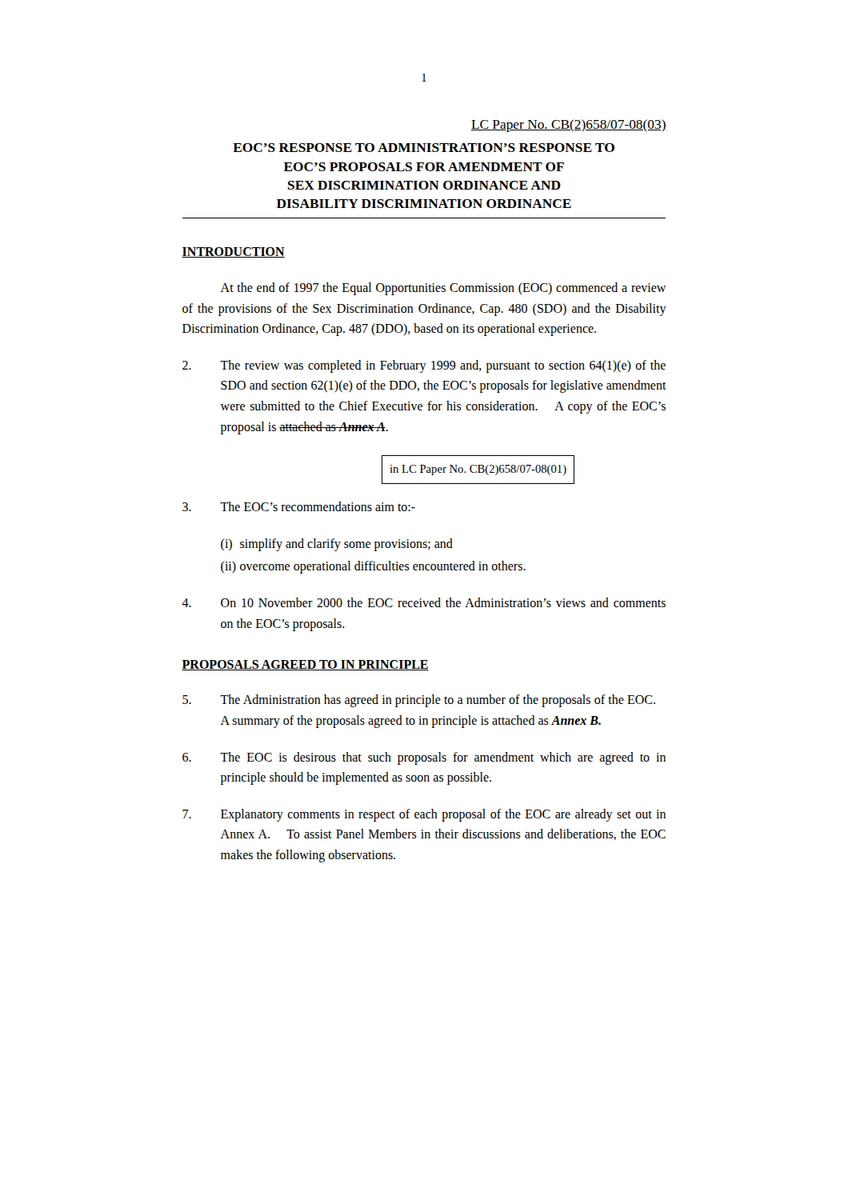1
LC Paper No. CB(2)658/07-08(03)
EOC’S RESPONSE TO ADMINISTRATION’S RESPONSE TO
EOC’S PROPOSALS FOR AMENDMENT OF
SEX DISCRIMINATION ORDINANCE AND
DISABILITY DISCRIMINATION ORDINANCE
Introduction
At the end of 1997 the Equal Opportunities Commission (EOC) commenced a review of the provisions of the Sex Discrimination Ordinance, Cap. 480 (SDO) and the Disability Discrimination Ordinance, Cap. 487 (DDO), based on its operational experience.
2.
The review was completed in February 1999 and, pursuant to section 64(1)(e) of the SDO and section 62(1)(e) of the DDO, the EOC’s proposals for legislative amendment were submitted to the Chief Executive for his consideration. A copy of the EOC’s proposal is attached as Annex A.
in LC Paper No. CB(2)658/07-08(01)
3.
The EOC’s recommendations aim to:-
(i) simplify and clarify some provisions; and
(ii) overcome operational difficulties encountered in others.
4.
On 10 November 2000 the EOC received the Administration’s views and comments on the EOC’s proposals.
Proposals Agreed to in Principle
5.
The Administration has agreed in principle to a number of the proposals of the EOC. A summary of the proposals agreed to in principle is attached as Annex B.
6.
The EOC is desirous that such proposals for amendment which are agreed to in principle should be implemented as soon as possible.
7.
Explanatory comments in respect of each proposal of the EOC are already set out in Annex A. To assist Panel Members in their discussions and deliberations, the EOC makes the following observations.